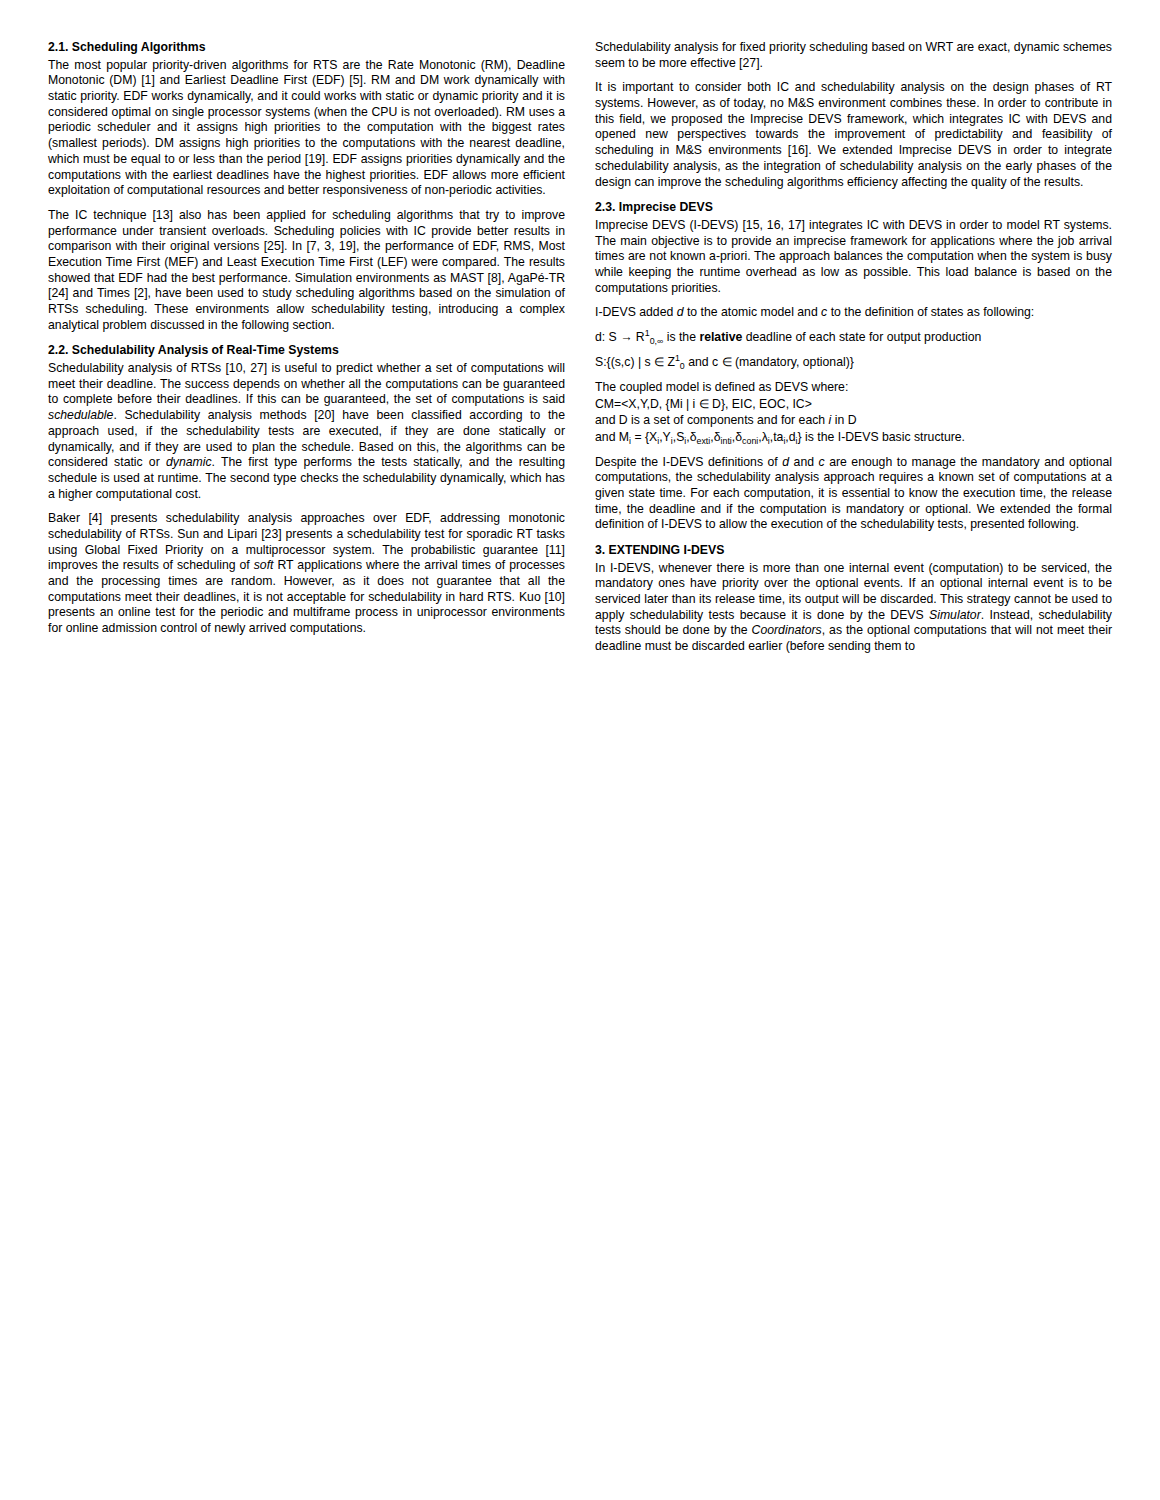2.1. Scheduling Algorithms
The most popular priority-driven algorithms for RTS are the Rate Monotonic (RM), Deadline Monotonic (DM) [1] and Earliest Deadline First (EDF) [5]. RM and DM work dynamically with static priority. EDF works dynamically, and it could works with static or dynamic priority and it is considered optimal on single processor systems (when the CPU is not overloaded). RM uses a periodic scheduler and it assigns high priorities to the computation with the biggest rates (smallest periods). DM assigns high priorities to the computations with the nearest deadline, which must be equal to or less than the period [19]. EDF assigns priorities dynamically and the computations with the earliest deadlines have the highest priorities. EDF allows more efficient exploitation of computational resources and better responsiveness of non-periodic activities.
The IC technique [13] also has been applied for scheduling algorithms that try to improve performance under transient overloads. Scheduling policies with IC provide better results in comparison with their original versions [25]. In [7, 3, 19], the performance of EDF, RMS, Most Execution Time First (MEF) and Least Execution Time First (LEF) were compared. The results showed that EDF had the best performance. Simulation environments as MAST [8], AgaPé-TR [24] and Times [2], have been used to study scheduling algorithms based on the simulation of RTSs scheduling. These environments allow schedulability testing, introducing a complex analytical problem discussed in the following section.
2.2. Schedulability Analysis of Real-Time Systems
Schedulability analysis of RTSs [10, 27] is useful to predict whether a set of computations will meet their deadline. The success depends on whether all the computations can be guaranteed to complete before their deadlines. If this can be guaranteed, the set of computations is said schedulable. Schedulability analysis methods [20] have been classified according to the approach used, if the schedulability tests are executed, if they are done statically or dynamically, and if they are used to plan the schedule. Based on this, the algorithms can be considered static or dynamic. The first type performs the tests statically, and the resulting schedule is used at runtime. The second type checks the schedulability dynamically, which has a higher computational cost.
Baker [4] presents schedulability analysis approaches over EDF, addressing monotonic schedulability of RTSs. Sun and Lipari [23] presents a schedulability test for sporadic RT tasks using Global Fixed Priority on a multiprocessor system. The probabilistic guarantee [11] improves the results of scheduling of soft RT applications where the arrival times of processes and the processing times are random. However, as it does not guarantee that all the computations meet their deadlines, it is not acceptable for schedulability in hard RTS. Kuo [10] presents an online test for the periodic and multiframe process in uniprocessor environments for online admission control of newly arrived computations.
Schedulability analysis for fixed priority scheduling based on WRT are exact, dynamic schemes seem to be more effective [27].
It is important to consider both IC and schedulability analysis on the design phases of RT systems. However, as of today, no M&S environment combines these. In order to contribute in this field, we proposed the Imprecise DEVS framework, which integrates IC with DEVS and opened new perspectives towards the improvement of predictability and feasibility of scheduling in M&S environments [16]. We extended Imprecise DEVS in order to integrate schedulability analysis, as the integration of schedulability analysis on the early phases of the design can improve the scheduling algorithms efficiency affecting the quality of the results.
2.3. Imprecise DEVS
Imprecise DEVS (I-DEVS) [15, 16, 17] integrates IC with DEVS in order to model RT systems. The main objective is to provide an imprecise framework for applications where the job arrival times are not known a-priori. The approach balances the computation when the system is busy while keeping the runtime overhead as low as possible. This load balance is based on the computations priorities.
I-DEVS added d to the atomic model and c to the definition of states as following:
d: S → R10,∞ is the relative deadline of each state for output production
S:{(s,c) | s ∈ Z10 and c ∈ (mandatory, optional)}
The coupled model is defined as DEVS where:
CM=<X,Y,D, {Mi | i ∈ D}, EIC, EOC, IC>
and D is a set of components and for each i in D
and Mi = {Xi,Yi,Si,δexti,δinti,δconi,λi,tai,di} is the I-DEVS basic structure.
Despite the I-DEVS definitions of d and c are enough to manage the mandatory and optional computations, the schedulability analysis approach requires a known set of computations at a given state time. For each computation, it is essential to know the execution time, the release time, the deadline and if the computation is mandatory or optional. We extended the formal definition of I-DEVS to allow the execution of the schedulability tests, presented following.
3. EXTENDING I-DEVS
In I-DEVS, whenever there is more than one internal event (computation) to be serviced, the mandatory ones have priority over the optional events. If an optional internal event is to be serviced later than its release time, its output will be discarded. This strategy cannot be used to apply schedulability tests because it is done by the DEVS Simulator. Instead, schedulability tests should be done by the Coordinators, as the optional computations that will not meet their deadline must be discarded earlier (before sending them to